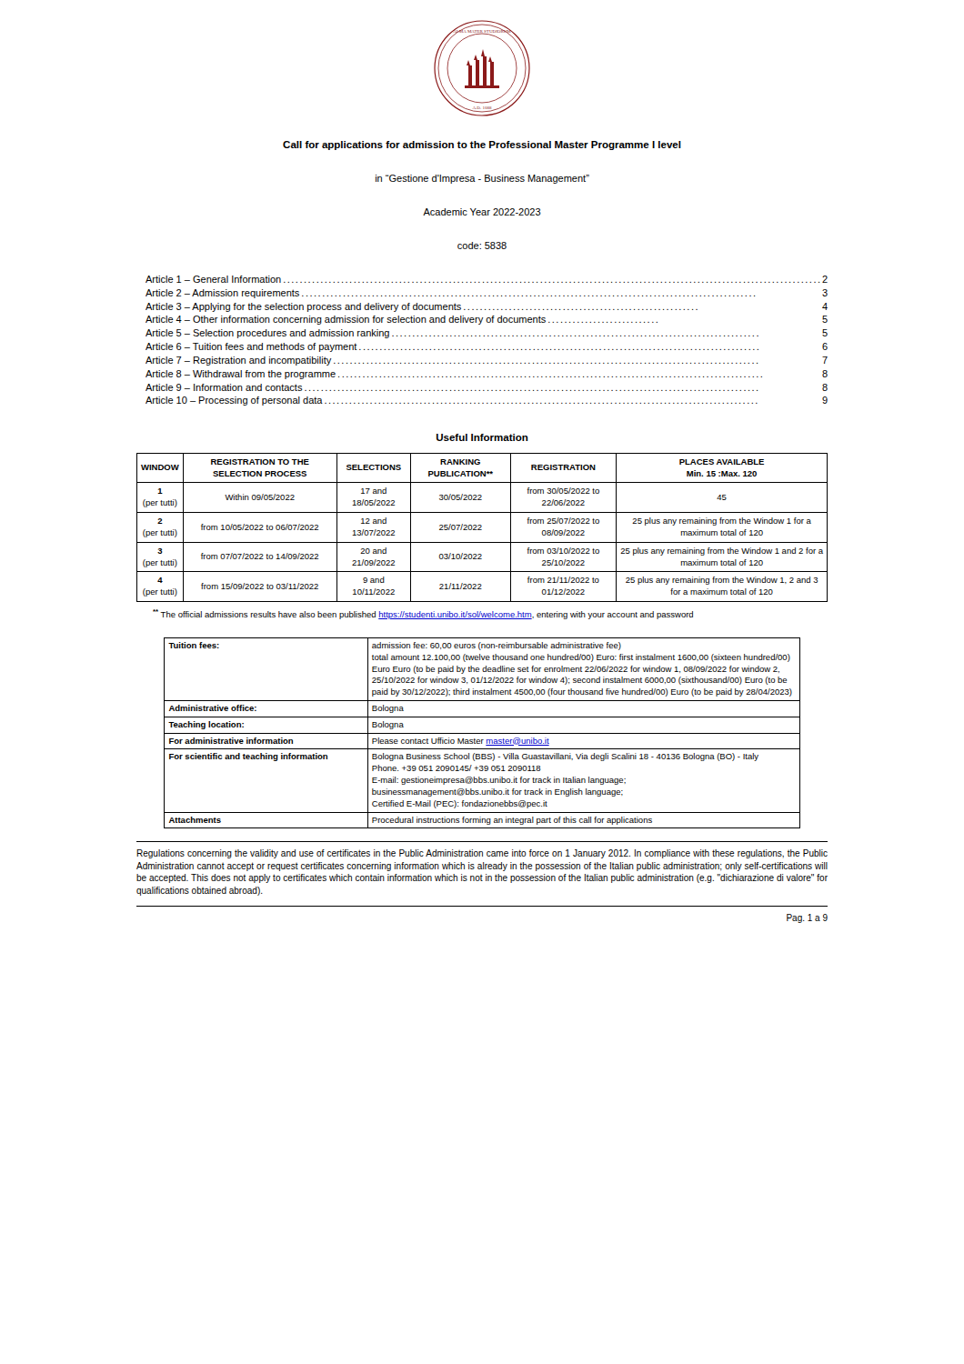ALMA MATER STUDIORUM A.D. 1088
Call for applications for admission to the Professional Master Programme I level
in “Gestione d'Impresa - Business Management”
Academic Year 2022-2023
code: 5838
Article 1 – General Information.................................................................................................................................. 2
Article 2 – Admission requirements.............................................................................................................. 3
Article 3 – Applying for the selection process and delivery of documents......................................................... 4
Article 4 – Other information concerning admission for selection and delivery of documents........................... 5
Article 5 – Selection procedures and admission ranking......................................................................................... 5
Article 6 – Tuition fees and methods of payment................................................................................................. 6
Article 7 – Registration and incompatibility....................................................................................................... 7
Article 8 – Withdrawal from the programme....................................................................................................... 8
Article 9 – Information and contacts.............................................................................................................. 8
Article 10 – Processing of personal data......................................................................................................... 9
Useful Information
| WINDOW | REGISTRATION TO THE SELECTION PROCESS | SELECTIONS | RANKING PUBLICATION** | REGISTRATION | PLACES AVAILABLE Min. 15 :Max. 120 |
| --- | --- | --- | --- | --- | --- |
| 1 (per tutti) | Within 09/05/2022 | 17 and 18/05/2022 | 30/05/2022 | from 30/05/2022 to 22/06/2022 | 45 |
| 2 (per tutti) | from 10/05/2022 to 06/07/2022 | 12 and 13/07/2022 | 25/07/2022 | from 25/07/2022 to 08/09/2022 | 25 plus any remaining from the Window 1 for a maximum total of 120 |
| 3 (per tutti) | from 07/07/2022 to 14/09/2022 | 20 and 21/09/2022 | 03/10/2022 | from 03/10/2022 to 25/10/2022 | 25 plus any remaining from the Window 1 and 2 for a maximum total of 120 |
| 4 (per tutti) | from 15/09/2022 to 03/11/2022 | 9 and 10/11/2022 | 21/11/2022 | from 21/11/2022 to 01/12/2022 | 25 plus any remaining from the Window 1, 2 and 3 for a maximum total of 120 |
** The official admissions results have also been published https://studenti.unibo.it/sol/welcome.htm, entering with your account and password
| Tuition fees: | admission fee: 60,00 euros (non-reimbursable administrative fee) total amount 12.100,00 (twelve thousand one hundred/00) Euro: first instalment 1600,00 (sixteen hundred/00) Euro Euro (to be paid by the deadline set for enrolment 22/06/2022 for window 1, 08/09/2022 for window 2, 25/10/2022 for window 3, 01/12/2022 for window 4); second instalment 6000,00 (sixthousand/00) Euro (to be paid by 30/12/2022); third instalment 4500,00 (four thousand five hundred/00) Euro (to be paid by 28/04/2023) |
| Administrative office: | Bologna |
| Teaching location: | Bologna |
| For administrative information | Please contact Ufficio Master master@unibo.it |
| For scientific and teaching information | Bologna Business School (BBS) - Villa Guastavillani, Via degli Scalini 18 - 40136 Bologna (BO) - Italy Phone. +39 051 2090145/ +39 051 2090118 E-mail: gestioneimpresa@bbs.unibo.it for track in Italian language; businessmanagement@bbs.unibo.it for track in English language; Certified E-Mail (PEC): fondazionebbs@pec.it |
| Attachments | Procedural instructions forming an integral part of this call for applications |
Regulations concerning the validity and use of certificates in the Public Administration came into force on 1 January 2012. In compliance with these regulations, the Public Administration cannot accept or request certificates concerning information which is already in the possession of the Italian public administration; only self-certifications will be accepted. This does not apply to certificates which contain information which is not in the possession of the Italian public administration (e.g. "dichiarazione di valore" for qualifications obtained abroad).
Pag. 1 a 9